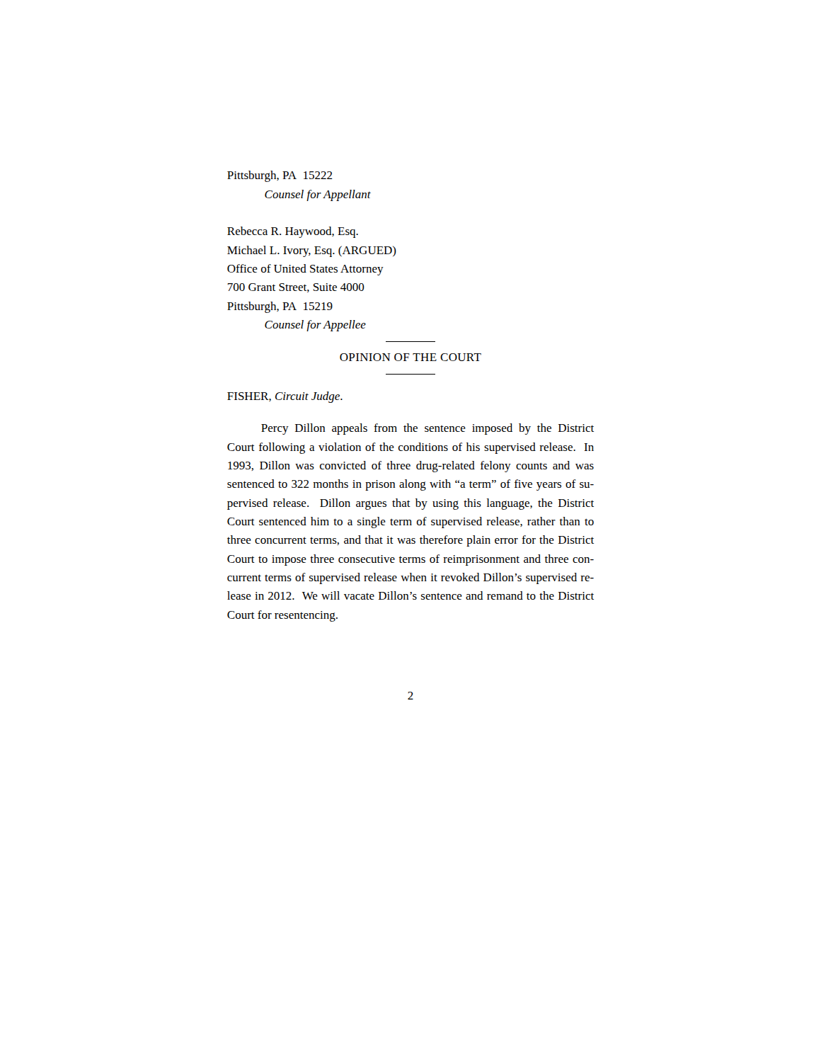Pittsburgh, PA 15222
Counsel for Appellant
Rebecca R. Haywood, Esq.
Michael L. Ivory, Esq. (ARGUED)
Office of United States Attorney
700 Grant Street, Suite 4000
Pittsburgh, PA 15219
Counsel for Appellee
OPINION OF THE COURT
FISHER, Circuit Judge.
Percy Dillon appeals from the sentence imposed by the District Court following a violation of the conditions of his supervised release. In 1993, Dillon was convicted of three drug-related felony counts and was sentenced to 322 months in prison along with “a term” of five years of supervised release. Dillon argues that by using this language, the District Court sentenced him to a single term of supervised release, rather than to three concurrent terms, and that it was therefore plain error for the District Court to impose three consecutive terms of reimprisonment and three concurrent terms of supervised release when it revoked Dillon’s supervised release in 2012. We will vacate Dillon’s sentence and remand to the District Court for resentencing.
2